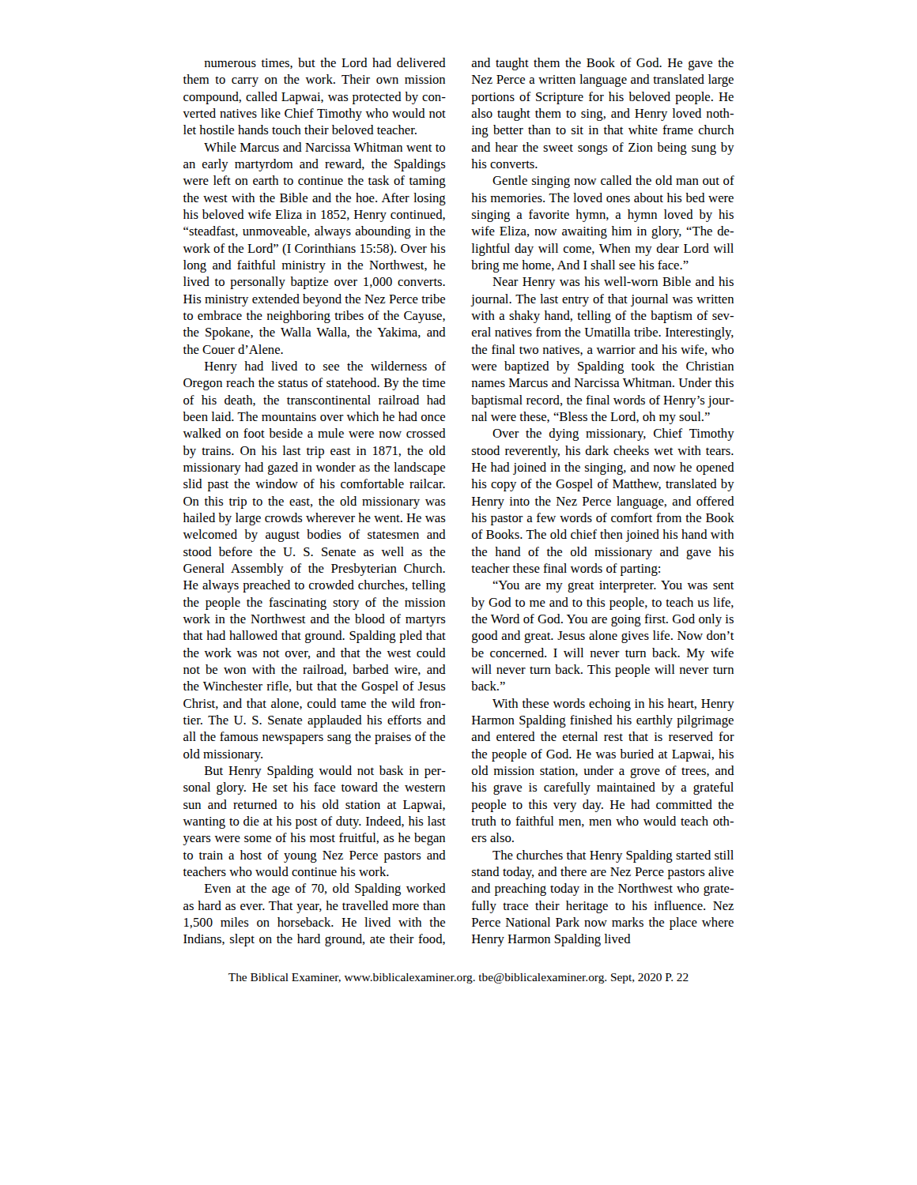numerous times, but the Lord had delivered them to carry on the work. Their own mission compound, called Lapwai, was protected by converted natives like Chief Timothy who would not let hostile hands touch their beloved teacher.
While Marcus and Narcissa Whitman went to an early martyrdom and reward, the Spaldings were left on earth to continue the task of taming the west with the Bible and the hoe. After losing his beloved wife Eliza in 1852, Henry continued, “steadfast, unmoveable, always abounding in the work of the Lord” (I Corinthians 15:58). Over his long and faithful ministry in the Northwest, he lived to personally baptize over 1,000 converts. His ministry extended beyond the Nez Perce tribe to embrace the neighboring tribes of the Cayuse, the Spokane, the Walla Walla, the Yakima, and the Couer d’Alene.
Henry had lived to see the wilderness of Oregon reach the status of statehood. By the time of his death, the transcontinental railroad had been laid. The mountains over which he had once walked on foot beside a mule were now crossed by trains. On his last trip east in 1871, the old missionary had gazed in wonder as the landscape slid past the window of his comfortable railcar. On this trip to the east, the old missionary was hailed by large crowds wherever he went. He was welcomed by august bodies of statesmen and stood before the U. S. Senate as well as the General Assembly of the Presbyterian Church. He always preached to crowded churches, telling the people the fascinating story of the mission work in the Northwest and the blood of martyrs that had hallowed that ground. Spalding pled that the work was not over, and that the west could not be won with the railroad, barbed wire, and the Winchester rifle, but that the Gospel of Jesus Christ, and that alone, could tame the wild frontier. The U. S. Senate applauded his efforts and all the famous newspapers sang the praises of the old missionary.
But Henry Spalding would not bask in personal glory. He set his face toward the western sun and returned to his old station at Lapwai, wanting to die at his post of duty. Indeed, his last years were some of his most fruitful, as he began to train a host of young Nez Perce pastors and teachers who would continue his work.
Even at the age of 70, old Spalding worked as hard as ever. That year, he travelled more than 1,500 miles on horseback. He lived with the Indians, slept on the hard ground, ate their food, and taught them the Book of God. He gave the Nez Perce a written language and translated large portions of Scripture for his beloved people. He also taught them to sing, and Henry loved nothing better than to sit in that white frame church and hear the sweet songs of Zion being sung by his converts.
Gentle singing now called the old man out of his memories. The loved ones about his bed were singing a favorite hymn, a hymn loved by his wife Eliza, now awaiting him in glory, “The delightful day will come, When my dear Lord will bring me home, And I shall see his face.”
Near Henry was his well-worn Bible and his journal. The last entry of that journal was written with a shaky hand, telling of the baptism of several natives from the Umatilla tribe. Interestingly, the final two natives, a warrior and his wife, who were baptized by Spalding took the Christian names Marcus and Narcissa Whitman. Under this baptismal record, the final words of Henry’s journal were these, “Bless the Lord, oh my soul.”
Over the dying missionary, Chief Timothy stood reverently, his dark cheeks wet with tears. He had joined in the singing, and now he opened his copy of the Gospel of Matthew, translated by Henry into the Nez Perce language, and offered his pastor a few words of comfort from the Book of Books. The old chief then joined his hand with the hand of the old missionary and gave his teacher these final words of parting:
“You are my great interpreter. You was sent by God to me and to this people, to teach us life, the Word of God. You are going first. God only is good and great. Jesus alone gives life. Now don’t be concerned. I will never turn back. My wife will never turn back. This people will never turn back.”
With these words echoing in his heart, Henry Harmon Spalding finished his earthly pilgrimage and entered the eternal rest that is reserved for the people of God. He was buried at Lapwai, his old mission station, under a grove of trees, and his grave is carefully maintained by a grateful people to this very day. He had committed the truth to faithful men, men who would teach others also.
The churches that Henry Spalding started still stand today, and there are Nez Perce pastors alive and preaching today in the Northwest who gratefully trace their heritage to his influence. Nez Perce National Park now marks the place where Henry Harmon Spalding lived
The Biblical Examiner, www.biblicalexaminer.org. tbe@biblicalexaminer.org. Sept, 2020 P. 22